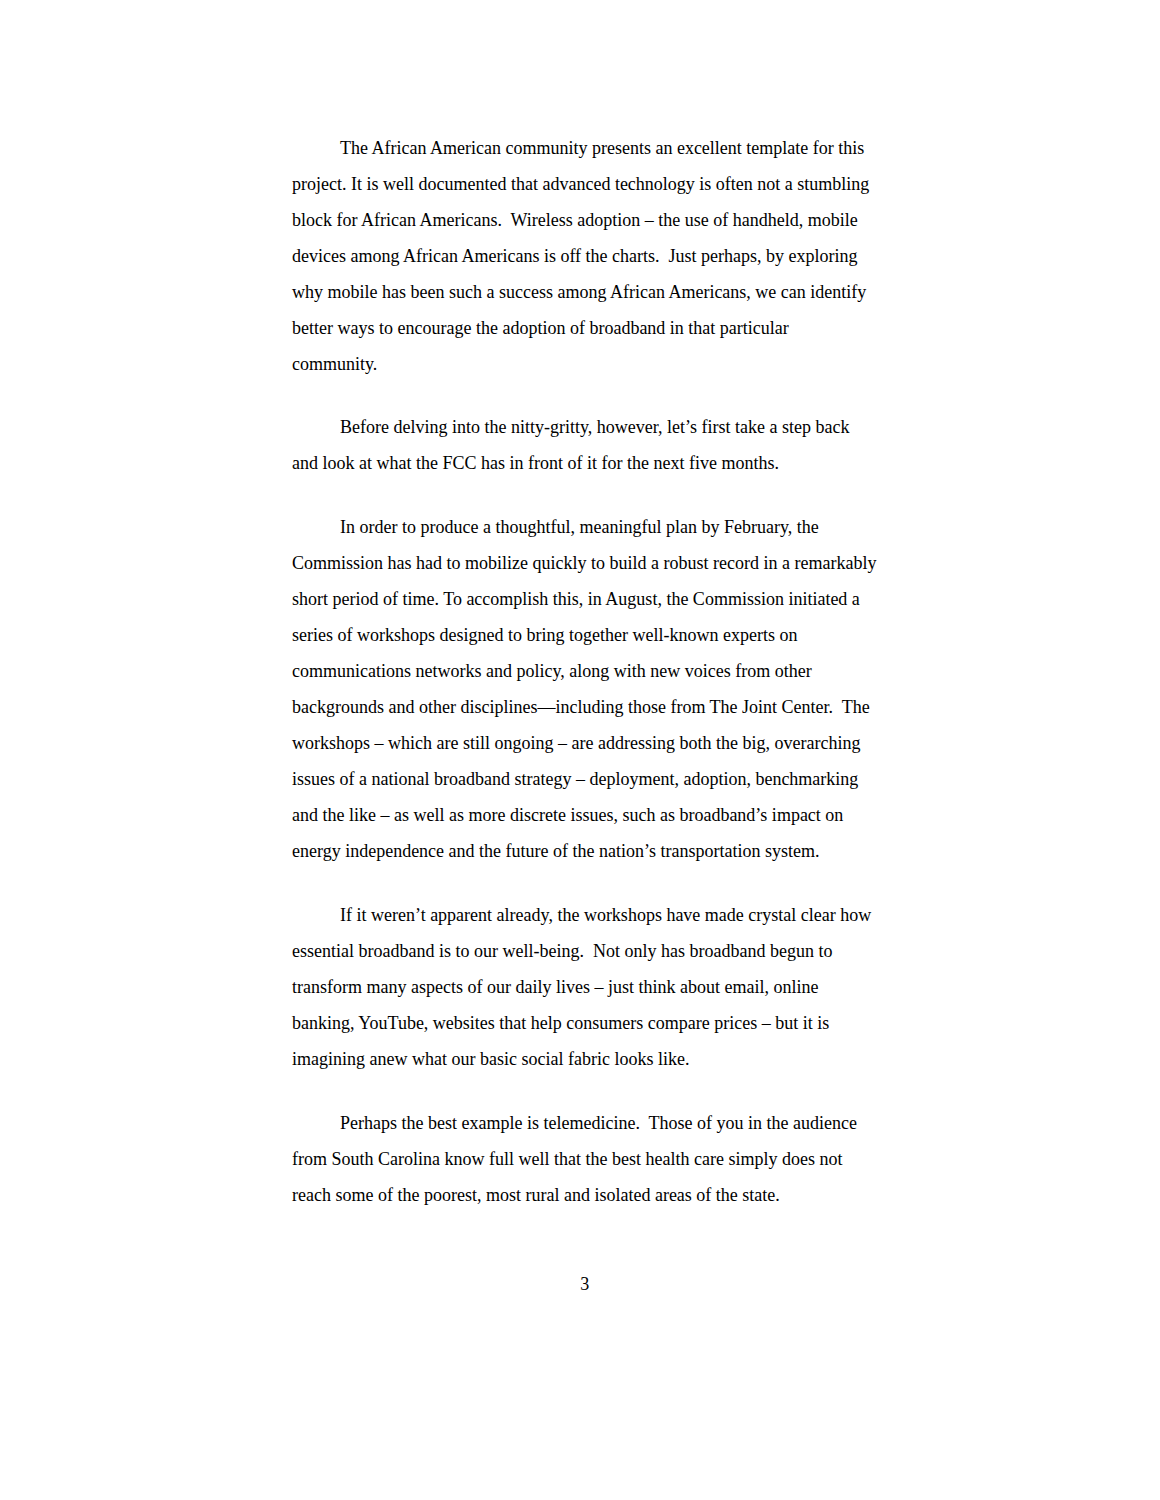The African American community presents an excellent template for this project. It is well documented that advanced technology is often not a stumbling block for African Americans. Wireless adoption – the use of handheld, mobile devices among African Americans is off the charts. Just perhaps, by exploring why mobile has been such a success among African Americans, we can identify better ways to encourage the adoption of broadband in that particular community.
Before delving into the nitty-gritty, however, let’s first take a step back and look at what the FCC has in front of it for the next five months.
In order to produce a thoughtful, meaningful plan by February, the Commission has had to mobilize quickly to build a robust record in a remarkably short period of time. To accomplish this, in August, the Commission initiated a series of workshops designed to bring together well-known experts on communications networks and policy, along with new voices from other backgrounds and other disciplines—including those from The Joint Center. The workshops – which are still ongoing – are addressing both the big, overarching issues of a national broadband strategy – deployment, adoption, benchmarking and the like – as well as more discrete issues, such as broadband’s impact on energy independence and the future of the nation’s transportation system.
If it weren’t apparent already, the workshops have made crystal clear how essential broadband is to our well-being. Not only has broadband begun to transform many aspects of our daily lives – just think about email, online banking, YouTube, websites that help consumers compare prices – but it is imagining anew what our basic social fabric looks like.
Perhaps the best example is telemedicine. Those of you in the audience from South Carolina know full well that the best health care simply does not reach some of the poorest, most rural and isolated areas of the state.
3